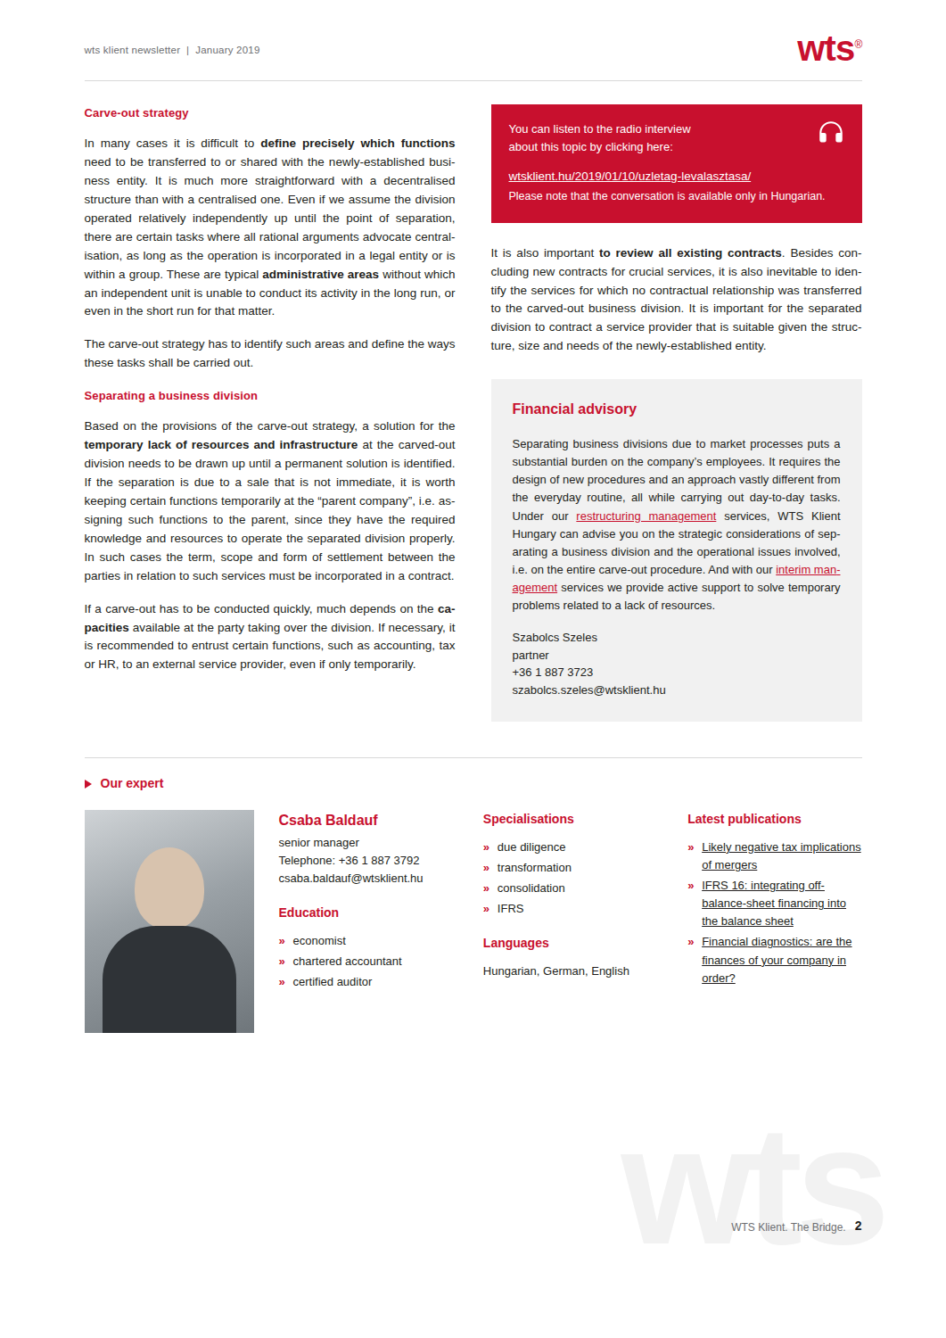wts klient newsletter | January 2019
wts®
Carve-out strategy
In many cases it is difficult to define precisely which functions need to be transferred to or shared with the newly-established business entity. It is much more straightforward with a decentralised structure than with a centralised one. Even if we assume the division operated relatively independently up until the point of separation, there are certain tasks where all rational arguments advocate centralisation, as long as the operation is incorporated in a legal entity or is within a group. These are typical administrative areas without which an independent unit is unable to conduct its activity in the long run, or even in the short run for that matter.
The carve-out strategy has to identify such areas and define the ways these tasks shall be carried out.
Separating a business division
Based on the provisions of the carve-out strategy, a solution for the temporary lack of resources and infrastructure at the carved-out division needs to be drawn up until a permanent solution is identified. If the separation is due to a sale that is not immediate, it is worth keeping certain functions temporarily at the “parent company”, i.e. assigning such functions to the parent, since they have the required knowledge and resources to operate the separated division properly. In such cases the term, scope and form of settlement between the parties in relation to such services must be incorporated in a contract.
If a carve-out has to be conducted quickly, much depends on the capacities available at the party taking over the division. If necessary, it is recommended to entrust certain functions, such as accounting, tax or HR, to an external service provider, even if only temporarily.
You can listen to the radio interview
about this topic by clicking here:
wtsklient.hu/2019/01/10/uzletag-levalasztasa/
Please note that the conversation is available only in Hungarian.
It is also important to review all existing contracts. Besides concluding new contracts for crucial services, it is also inevitable to identify the services for which no contractual relationship was transferred to the carved-out business division. It is important for the separated division to contract a service provider that is suitable given the structure, size and needs of the newly-established entity.
Financial advisory
Separating business divisions due to market processes puts a substantial burden on the company’s employees. It requires the design of new procedures and an approach vastly different from the everyday routine, all while carrying out day-to-day tasks. Under our restructuring management services, WTS Klient Hungary can advise you on the strategic considerations of separating a business division and the operational issues involved, i.e. on the entire carve-out procedure. And with our interim management services we provide active support to solve temporary problems related to a lack of resources.
Szabolcs Szeles
partner
+36 1 887 3723
szabolcs.szeles@wtsklient.hu
Our expert
Csaba Baldauf
senior manager
Telephone: +36 1 887 3792
csaba.baldauf@wtsklient.hu
Education
economist
chartered accountant
certified auditor
Specialisations
due diligence
transformation
consolidation
IFRS
Languages
Hungarian, German, English
Latest publications
Likely negative tax implications of mergers
IFRS 16: integrating off-balance-sheet financing into the balance sheet
Financial diagnostics: are the finances of your company in order?
wts
WTS Klient. The Bridge. 2